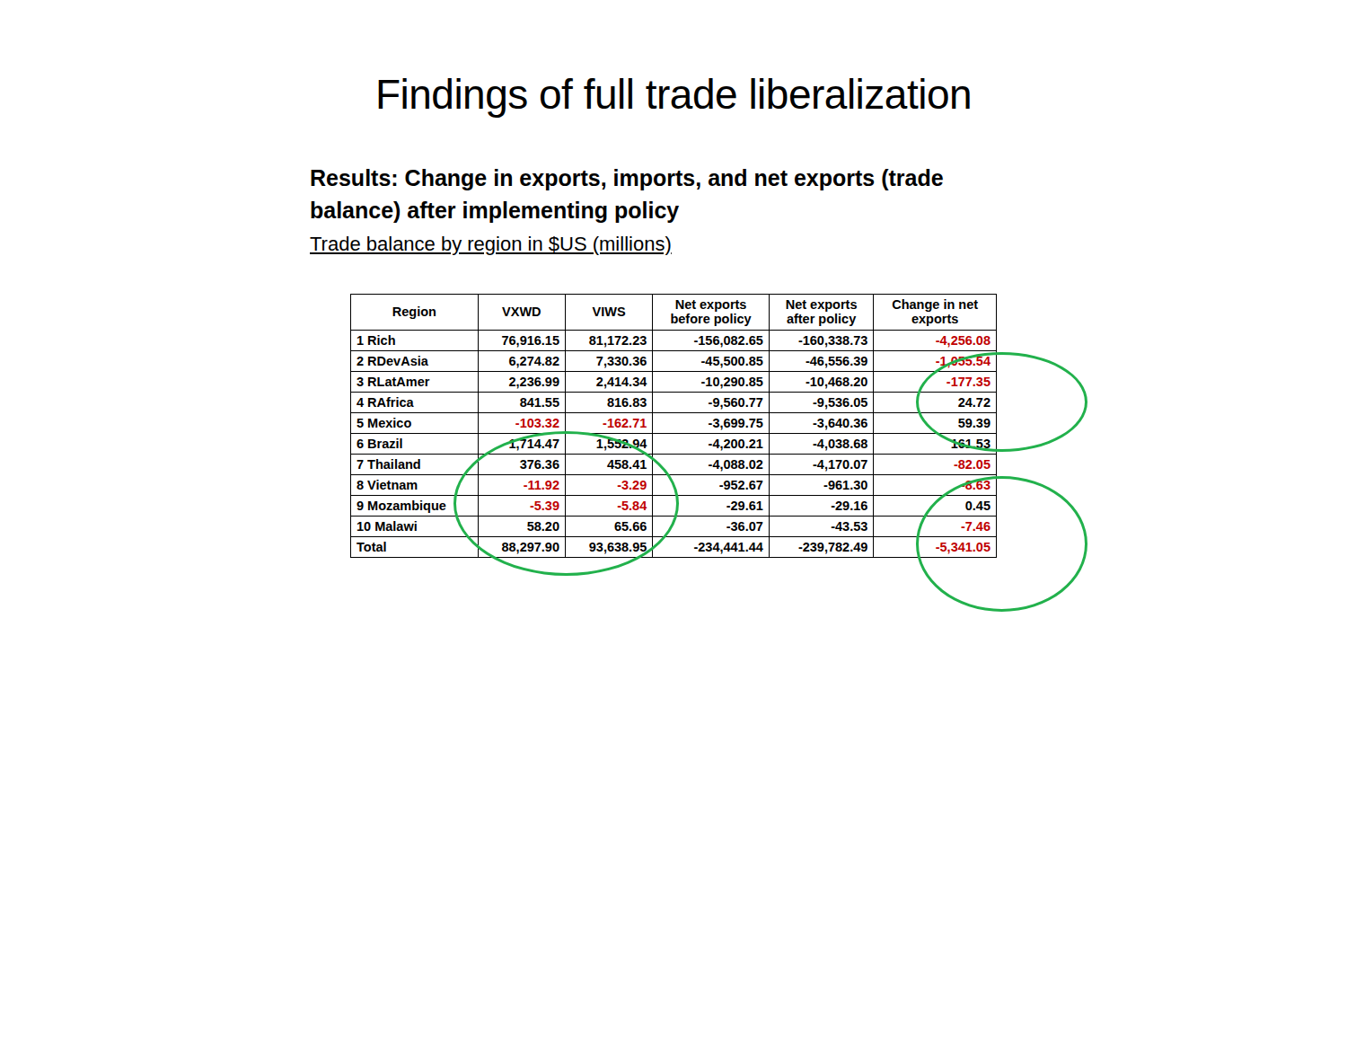Findings of full trade liberalization
Results: Change in exports, imports, and net exports (trade balance) after implementing policy
Trade balance by region in $US (millions)
| Region | VXWD | VIWS | Net exports before policy | Net exports after policy | Change in net exports |
| --- | --- | --- | --- | --- | --- |
| 1 Rich | 76,916.15 | 81,172.23 | -156,082.65 | -160,338.73 | -4,256.08 |
| 2 RDevAsia | 6,274.82 | 7,330.36 | -45,500.85 | -46,556.39 | -1,055.54 |
| 3 RLatAmer | 2,236.99 | 2,414.34 | -10,290.85 | -10,468.20 | -177.35 |
| 4 RAfrica | 841.55 | 816.83 | -9,560.77 | -9,536.05 | 24.72 |
| 5 Mexico | -103.32 | -162.71 | -3,699.75 | -3,640.36 | 59.39 |
| 6 Brazil | 1,714.47 | 1,552.94 | -4,200.21 | -4,038.68 | 161.53 |
| 7 Thailand | 376.36 | 458.41 | -4,088.02 | -4,170.07 | -82.05 |
| 8 Vietnam | -11.92 | -3.29 | -952.67 | -961.30 | -8.63 |
| 9 Mozambique | -5.39 | -5.84 | -29.61 | -29.16 | 0.45 |
| 10 Malawi | 58.20 | 65.66 | -36.07 | -43.53 | -7.46 |
| Total | 88,297.90 | 93,638.95 | -234,441.44 | -239,782.49 | -5,341.05 |